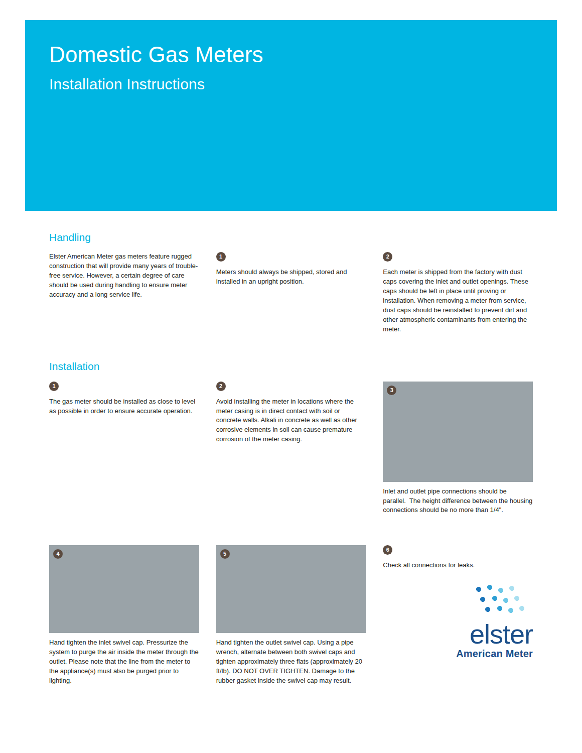Domestic Gas Meters
Installation Instructions
Handling
Elster American Meter gas meters feature rugged construction that will provide many years of trouble-free service. However, a certain degree of care should be used during handling to ensure meter accuracy and a long service life.
1
Meters should always be shipped, stored and installed in an upright position.
2
Each meter is shipped from the factory with dust caps covering the inlet and outlet openings. These caps should be left in place until proving or installation. When removing a meter from service, dust caps should be reinstalled to prevent dirt and other atmospheric contaminants from entering the meter.
Installation
1
The gas meter should be installed as close to level as possible in order to ensure accurate operation.
2
Avoid installing the meter in locations where the meter casing is in direct contact with soil or concrete walls. Alkali in concrete as well as other corrosive elements in soil can cause premature corrosion of the meter casing.
3
Inlet and outlet pipe connections should be parallel. The height difference between the housing connections should be no more than 1/4".
4
Hand tighten the inlet swivel cap. Pressurize the system to purge the air inside the meter through the outlet. Please note that the line from the meter to the appliance(s) must also be purged prior to lighting.
5
Hand tighten the outlet swivel cap. Using a pipe wrench, alternate between both swivel caps and tighten approximately three flats (approximately 20 ft/lb). DO NOT OVER TIGHTEN. Damage to the rubber gasket inside the swivel cap may result.
6
Check all connections for leaks.
elster American Meter